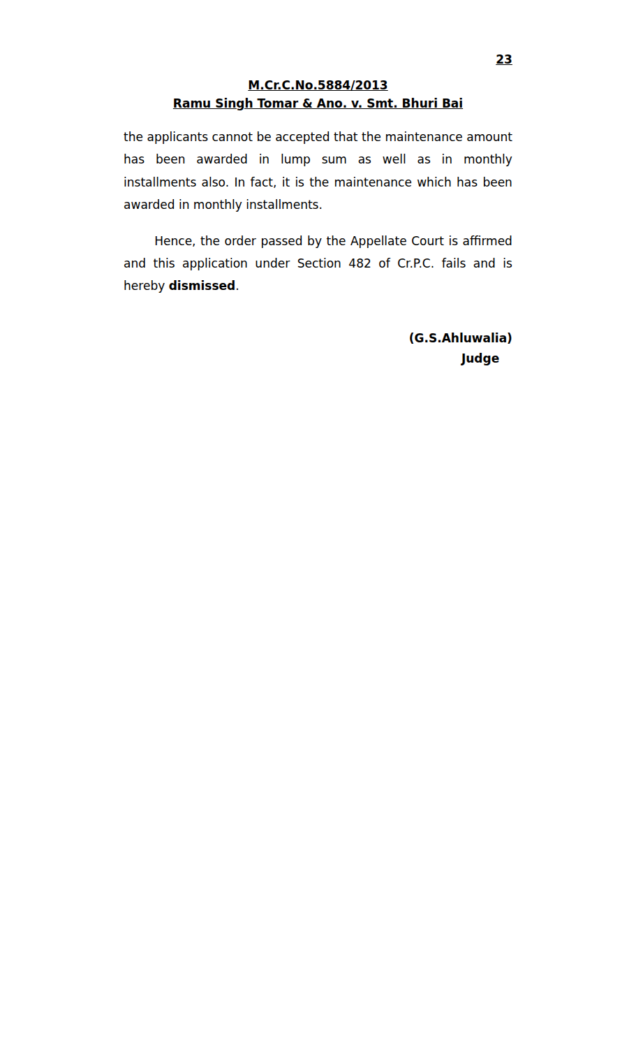23
M.Cr.C.No.5884/2013 Ramu Singh Tomar & Ano. v. Smt. Bhuri Bai
the applicants cannot be accepted that the maintenance amount has been awarded in lump sum as well as in monthly installments also. In fact, it is the maintenance which has been awarded in monthly installments.
Hence, the order passed by the Appellate Court is affirmed and this application under Section 482 of Cr.P.C. fails and is hereby dismissed.
(G.S.Ahluwalia) Judge